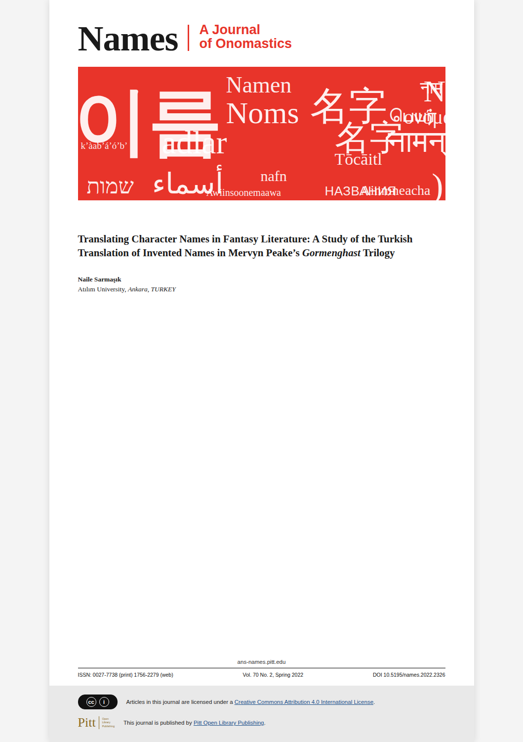Names
A Journal
of Onomastics
이름 שמות k’àab’á’ó’b’ أسماء Namen Noms 名字 名字 Nomi नाम ονόματα பெயர் adlar Tōcāitl नामन् nafn Awiinsoonemaawa НАЗВАНИЯ Ainmneacha )
Translating Character Names in Fantasy Literature: A Study of the Turkish Translation of Invented Names in Mervyn Peake’s Gormenghast Trilogy
Naile Sarmaşık
Atılım University, Ankara, TURKEY
ans-names.pitt.edu
ISSN: 0027-7738 (print) 1756-2279 (web) Vol. 70 No. 2, Spring 2022 DOI 10.5195/names.2022.2326
cc i
Articles in this journal are licensed under a Creative Commons Attribution 4.0 International License.
Pitt Open
Library
Publishing
This journal is published by Pitt Open Library Publishing.